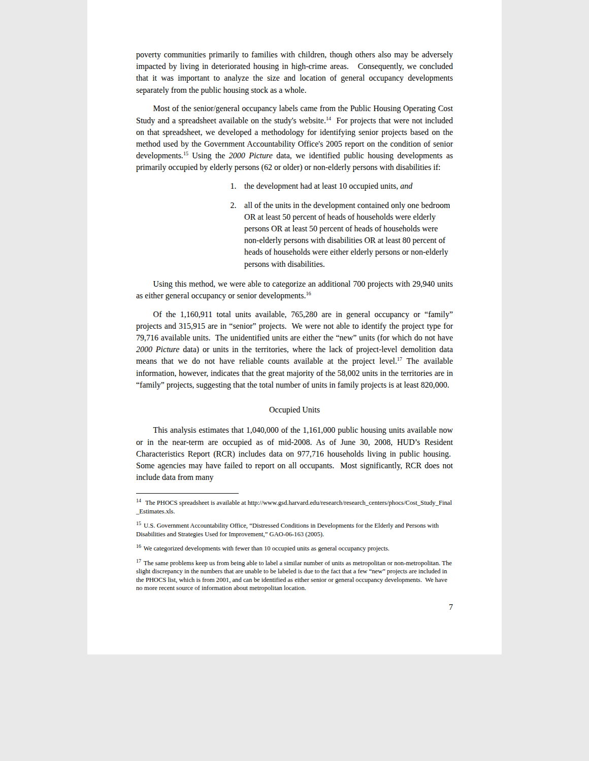poverty communities primarily to families with children, though others also may be adversely impacted by living in deteriorated housing in high-crime areas. Consequently, we concluded that it was important to analyze the size and location of general occupancy developments separately from the public housing stock as a whole.
Most of the senior/general occupancy labels came from the Public Housing Operating Cost Study and a spreadsheet available on the study's website.14 For projects that were not included on that spreadsheet, we developed a methodology for identifying senior projects based on the method used by the Government Accountability Office's 2005 report on the condition of senior developments.15 Using the 2000 Picture data, we identified public housing developments as primarily occupied by elderly persons (62 or older) or non-elderly persons with disabilities if:
the development had at least 10 occupied units, and
all of the units in the development contained only one bedroom OR at least 50 percent of heads of households were elderly persons OR at least 50 percent of heads of households were non-elderly persons with disabilities OR at least 80 percent of heads of households were either elderly persons or non-elderly persons with disabilities.
Using this method, we were able to categorize an additional 700 projects with 29,940 units as either general occupancy or senior developments.16
Of the 1,160,911 total units available, 765,280 are in general occupancy or “family” projects and 315,915 are in “senior” projects. We were not able to identify the project type for 79,716 available units. The unidentified units are either the “new” units (for which do not have 2000 Picture data) or units in the territories, where the lack of project-level demolition data means that we do not have reliable counts available at the project level.17 The available information, however, indicates that the great majority of the 58,002 units in the territories are in “family” projects, suggesting that the total number of units in family projects is at least 820,000.
Occupied Units
This analysis estimates that 1,040,000 of the 1,161,000 public housing units available now or in the near-term are occupied as of mid-2008. As of June 30, 2008, HUD’s Resident Characteristics Report (RCR) includes data on 977,716 households living in public housing. Some agencies may have failed to report on all occupants. Most significantly, RCR does not include data from many
14 The PHOCS spreadsheet is available at http://www.gsd.harvard.edu/research/research_centers/phocs/Cost_Study_Final_Estimates.xls.
15 U.S. Government Accountability Office, “Distressed Conditions in Developments for the Elderly and Persons with Disabilities and Strategies Used for Improvement,” GAO-06-163 (2005).
16 We categorized developments with fewer than 10 occupied units as general occupancy projects.
17 The same problems keep us from being able to label a similar number of units as metropolitan or non-metropolitan. The slight discrepancy in the numbers that are unable to be labeled is due to the fact that a few “new” projects are included in the PHOCS list, which is from 2001, and can be identified as either senior or general occupancy developments. We have no more recent source of information about metropolitan location.
7